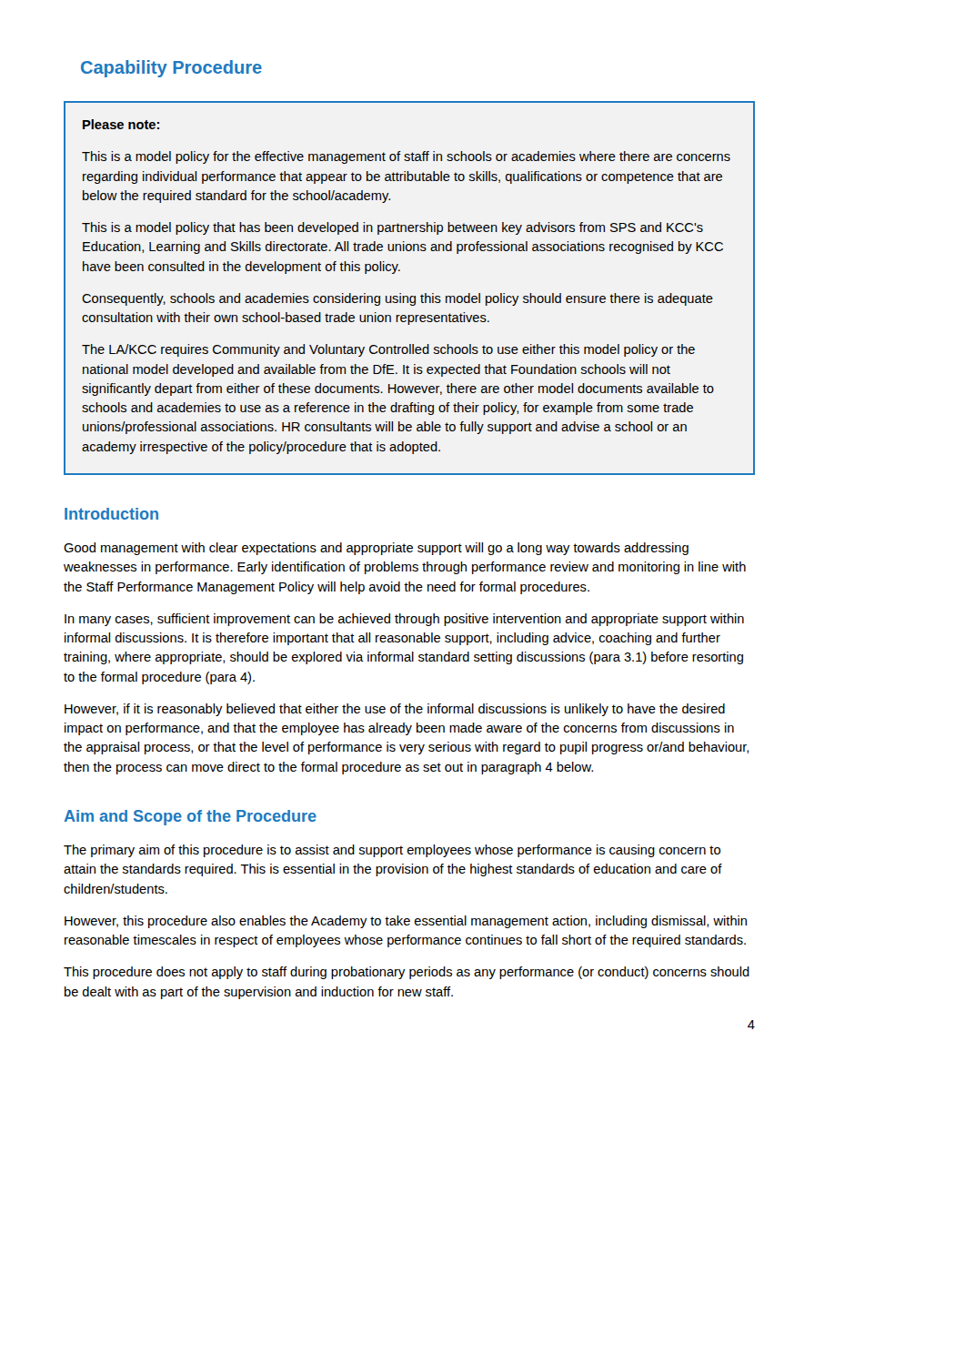Capability Procedure
Please note:
This is a model policy for the effective management of staff in schools or academies where there are concerns regarding individual performance that appear to be attributable to skills, qualifications or competence that are below the required standard for the school/academy.
This is a model policy that has been developed in partnership between key advisors from SPS and KCC's Education, Learning and Skills directorate. All trade unions and professional associations recognised by KCC have been consulted in the development of this policy.
Consequently, schools and academies considering using this model policy should ensure there is adequate consultation with their own school-based trade union representatives.
The LA/KCC requires Community and Voluntary Controlled schools to use either this model policy or the national model developed and available from the DfE. It is expected that Foundation schools will not significantly depart from either of these documents. However, there are other model documents available to schools and academies to use as a reference in the drafting of their policy, for example from some trade unions/professional associations. HR consultants will be able to fully support and advise a school or an academy irrespective of the policy/procedure that is adopted.
Introduction
Good management with clear expectations and appropriate support will go a long way towards addressing weaknesses in performance. Early identification of problems through performance review and monitoring in line with the Staff Performance Management Policy will help avoid the need for formal procedures.
In many cases, sufficient improvement can be achieved through positive intervention and appropriate support within informal discussions. It is therefore important that all reasonable support, including advice, coaching and further training, where appropriate, should be explored via informal standard setting discussions (para 3.1) before resorting to the formal procedure (para 4).
However, if it is reasonably believed that either the use of the informal discussions is unlikely to have the desired impact on performance, and that the employee has already been made aware of the concerns from discussions in the appraisal process, or that the level of performance is very serious with regard to pupil progress or/and behaviour, then the process can move direct to the formal procedure as set out in paragraph 4 below.
Aim and Scope of the Procedure
The primary aim of this procedure is to assist and support employees whose performance is causing concern to attain the standards required. This is essential in the provision of the highest standards of education and care of children/students.
However, this procedure also enables the Academy to take essential management action, including dismissal, within reasonable timescales in respect of employees whose performance continues to fall short of the required standards.
This procedure does not apply to staff during probationary periods as any performance (or conduct) concerns should be dealt with as part of the supervision and induction for new staff.
4